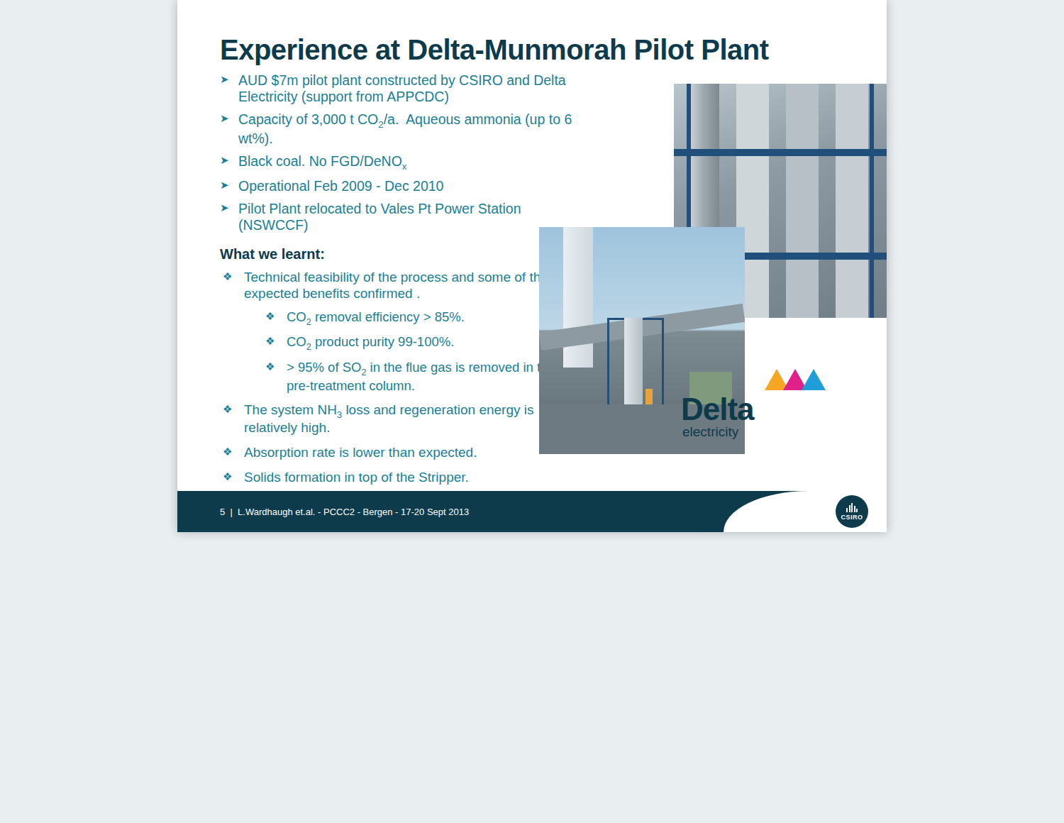Experience at Delta-Munmorah Pilot Plant
AUD $7m pilot plant constructed by CSIRO and Delta Electricity (support from APPCDC)
Capacity of 3,000 t CO2/a. Aqueous ammonia (up to 6 wt%).
Black coal. No FGD/DeNOx
Operational Feb 2009 - Dec 2010
Pilot Plant relocated to Vales Pt Power Station (NSWCCF)
What we learnt:
Technical feasibility of the process and some of the expected benefits confirmed .
CO2 removal efficiency > 85%.
CO2 product purity 99-100%.
> 95% of SO2 in the flue gas is removed in the pre-treatment column.
The system NH3 loss and regeneration energy is relatively high.
Absorption rate is lower than expected.
Solids formation in top of the Stripper.
→ further improvement required.
Delta
electricity
5 | L.Wardhaugh et.al. - PCCC2 - Bergen - 17-20 Sept 2013
CSIRO